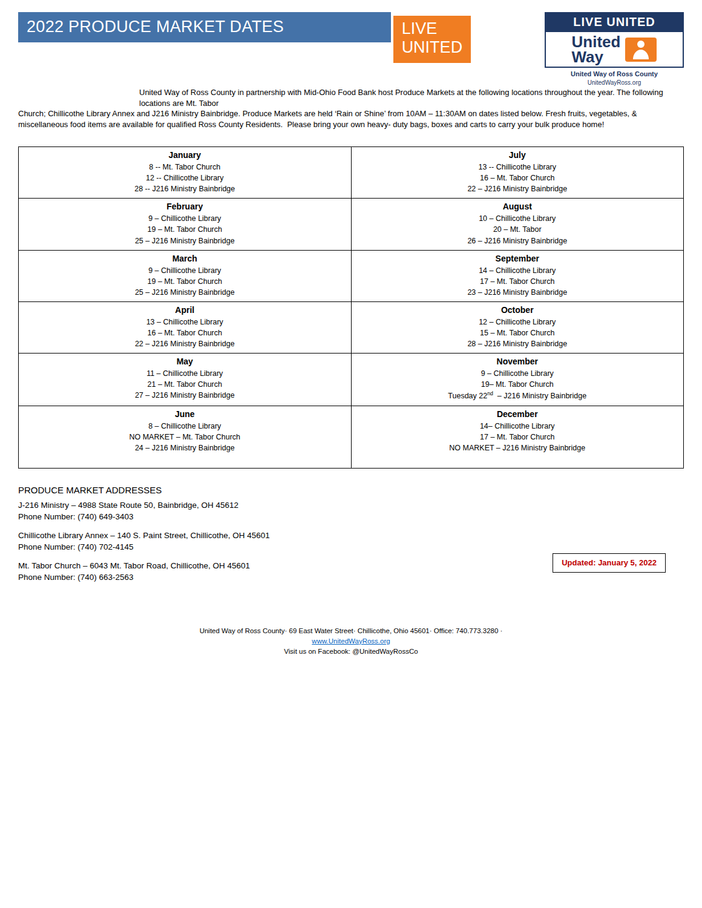2022 PRODUCE MARKET DATES
LIVE UNITED
United
Way
United Way of Ross County
UnitedWayRoss.org
LIVE
UNITED
United Way of Ross County in partnership with Mid-Ohio Food Bank host Produce Markets at the following locations throughout the year. The following locations are Mt. Tabor
Church; Chillicothe Library Annex and J216 Ministry Bainbridge. Produce Markets are held ‘Rain or Shine’ from 10AM – 11:30AM on dates listed below. Fresh fruits, vegetables, & miscellaneous food items are available for qualified Ross County Residents. Please bring your own heavy- duty bags, boxes and carts to carry your bulk produce home!
| January 8 -- Mt. Tabor Church 12 -- Chillicothe Library 28 -- J216 Ministry Bainbridge | July 13 -- Chillicothe Library 16 – Mt. Tabor Church 22 – J216 Ministry Bainbridge |
| February 9 – Chillicothe Library 19 – Mt. Tabor Church 25 – J216 Ministry Bainbridge | August 10 – Chillicothe Library 20 – Mt. Tabor 26 – J216 Ministry Bainbridge |
| March 9 – Chillicothe Library 19 – Mt. Tabor Church 25 – J216 Ministry Bainbridge | September 14 – Chillicothe Library 17 – Mt. Tabor Church 23 – J216 Ministry Bainbridge |
| April 13 – Chillicothe Library 16 – Mt. Tabor Church 22 – J216 Ministry Bainbridge | October 12 – Chillicothe Library 15 – Mt. Tabor Church 28 – J216 Ministry Bainbridge |
| May 11 – Chillicothe Library 21 – Mt. Tabor Church 27 – J216 Ministry Bainbridge | November 9 – Chillicothe Library 19– Mt. Tabor Church Tuesday 22 nd – J216 Ministry Bainbridge |
| June 8 – Chillicothe Library NO MARKET – Mt. Tabor Church 24 – J216 Ministry Bainbridge | December 14– Chillicothe Library 17 – Mt. Tabor Church NO MARKET – J216 Ministry Bainbridge |
PRODUCE MARKET ADDRESSES
J-216 Ministry – 4988 State Route 50, Bainbridge, OH 45612
Phone Number: (740) 649-3403
Chillicothe Library Annex – 140 S. Paint Street, Chillicothe, OH 45601
Phone Number: (740) 702-4145
Mt. Tabor Church – 6043 Mt. Tabor Road, Chillicothe, OH 45601
Phone Number: (740) 663-2563
Updated: January 5, 2022
United Way of Ross County· 69 East Water Street· Chillicothe, Ohio 45601· Office: 740.773.3280 ·
www.UnitedWayRoss.org
Visit us on Facebook: @UnitedWayRossCo